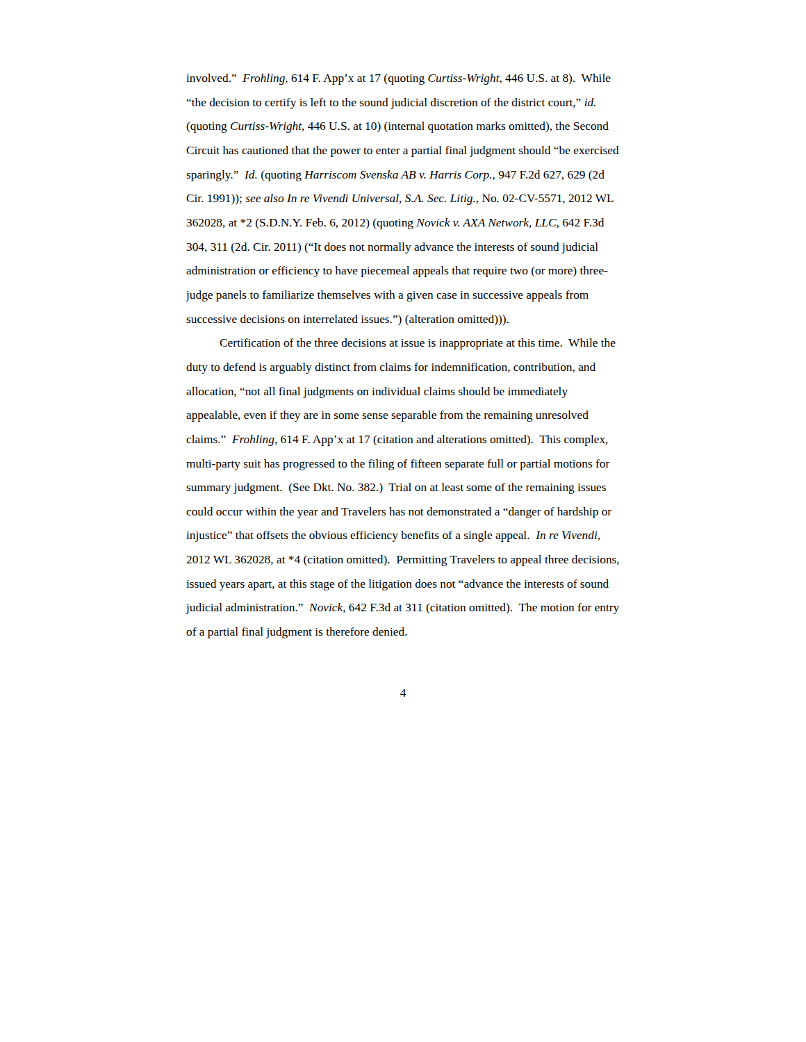involved.” Frohling, 614 F. App’x at 17 (quoting Curtiss-Wright, 446 U.S. at 8). While “the decision to certify is left to the sound judicial discretion of the district court,” id. (quoting Curtiss-Wright, 446 U.S. at 10) (internal quotation marks omitted), the Second Circuit has cautioned that the power to enter a partial final judgment should “be exercised sparingly.” Id. (quoting Harriscom Svenska AB v. Harris Corp., 947 F.2d 627, 629 (2d Cir. 1991)); see also In re Vivendi Universal, S.A. Sec. Litig., No. 02-CV-5571, 2012 WL 362028, at *2 (S.D.N.Y. Feb. 6, 2012) (quoting Novick v. AXA Network, LLC, 642 F.3d 304, 311 (2d. Cir. 2011) (“It does not normally advance the interests of sound judicial administration or efficiency to have piecemeal appeals that require two (or more) three-judge panels to familiarize themselves with a given case in successive appeals from successive decisions on interrelated issues.”) (alteration omitted))).
Certification of the three decisions at issue is inappropriate at this time. While the duty to defend is arguably distinct from claims for indemnification, contribution, and allocation, “not all final judgments on individual claims should be immediately appealable, even if they are in some sense separable from the remaining unresolved claims.” Frohling, 614 F. App’x at 17 (citation and alterations omitted). This complex, multi-party suit has progressed to the filing of fifteen separate full or partial motions for summary judgment. (See Dkt. No. 382.) Trial on at least some of the remaining issues could occur within the year and Travelers has not demonstrated a “danger of hardship or injustice” that offsets the obvious efficiency benefits of a single appeal. In re Vivendi, 2012 WL 362028, at *4 (citation omitted). Permitting Travelers to appeal three decisions, issued years apart, at this stage of the litigation does not “advance the interests of sound judicial administration.” Novick, 642 F.3d at 311 (citation omitted). The motion for entry of a partial final judgment is therefore denied.
4